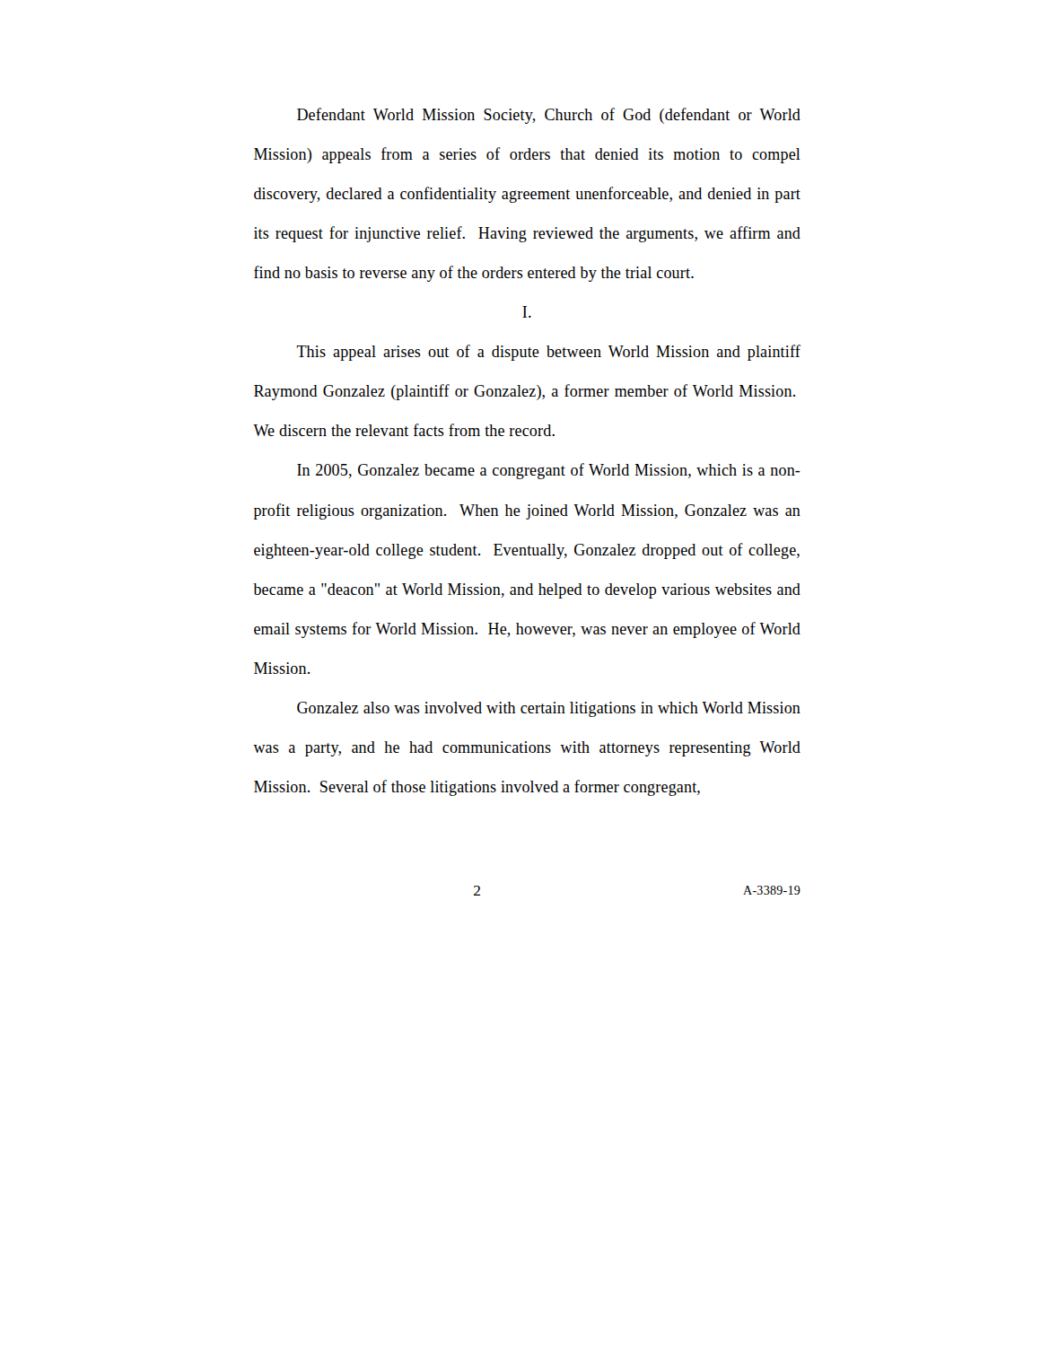Defendant World Mission Society, Church of God (defendant or World Mission) appeals from a series of orders that denied its motion to compel discovery, declared a confidentiality agreement unenforceable, and denied in part its request for injunctive relief. Having reviewed the arguments, we affirm and find no basis to reverse any of the orders entered by the trial court.
I.
This appeal arises out of a dispute between World Mission and plaintiff Raymond Gonzalez (plaintiff or Gonzalez), a former member of World Mission. We discern the relevant facts from the record.
In 2005, Gonzalez became a congregant of World Mission, which is a non-profit religious organization. When he joined World Mission, Gonzalez was an eighteen-year-old college student. Eventually, Gonzalez dropped out of college, became a "deacon" at World Mission, and helped to develop various websites and email systems for World Mission. He, however, was never an employee of World Mission.
Gonzalez also was involved with certain litigations in which World Mission was a party, and he had communications with attorneys representing World Mission. Several of those litigations involved a former congregant,
2 A-3389-19